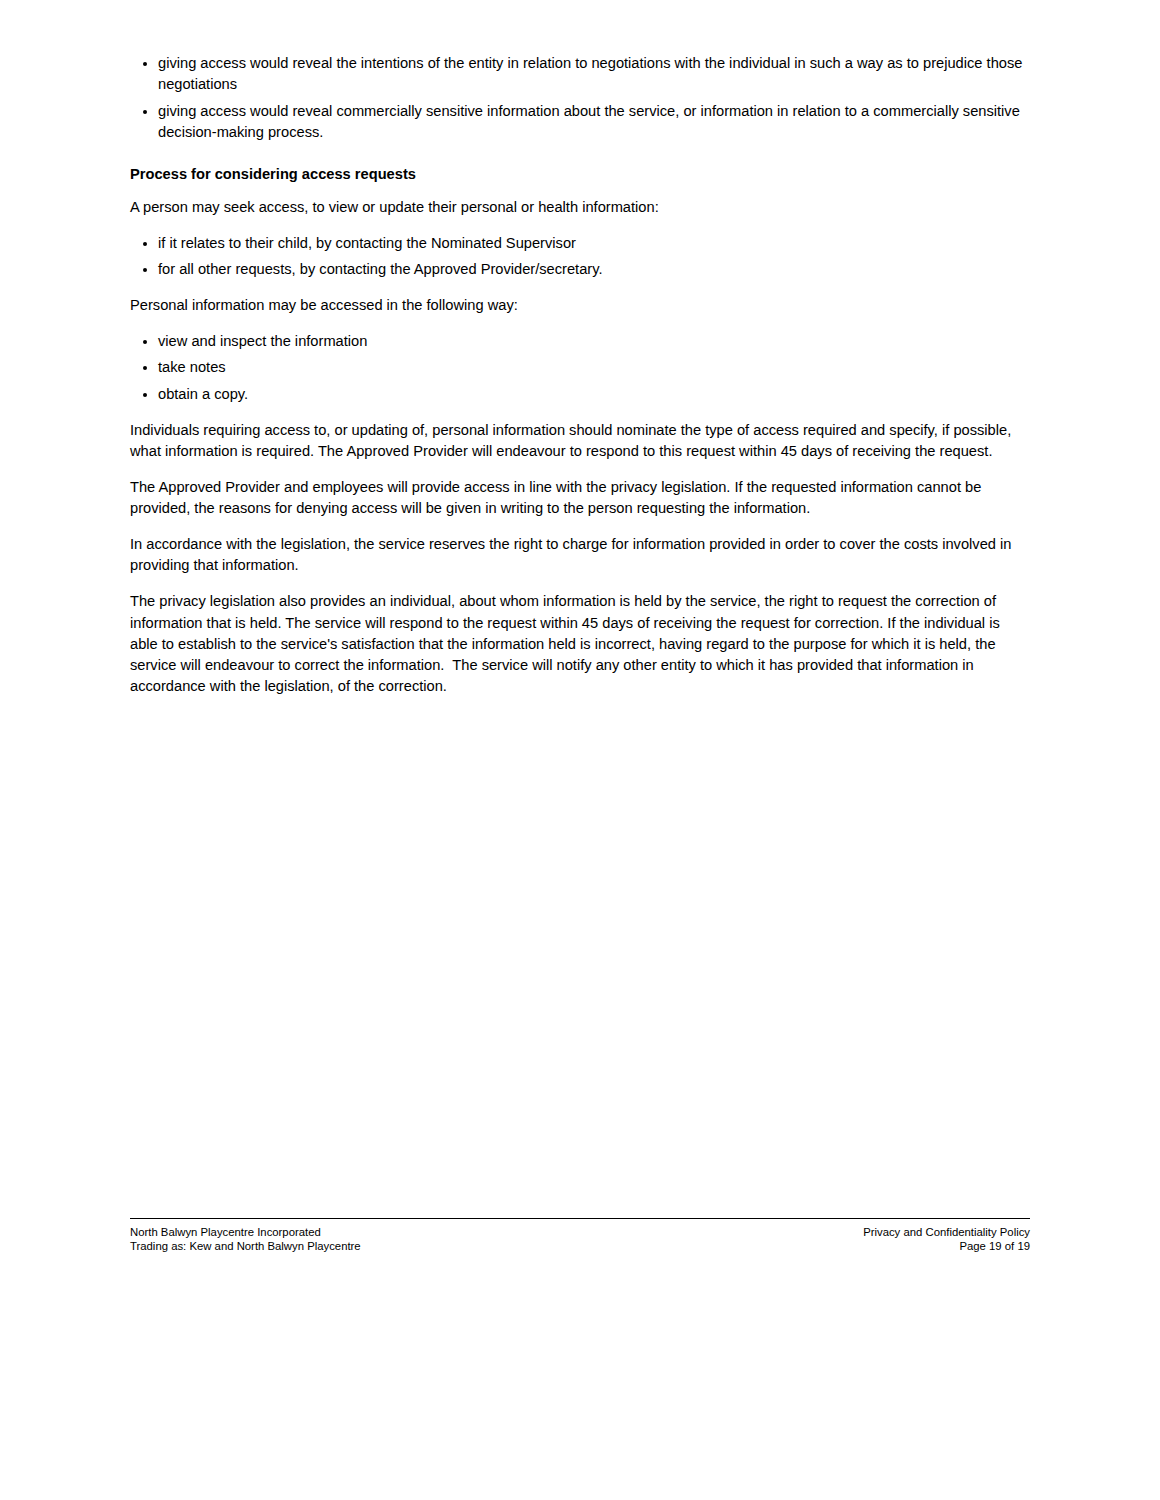giving access would reveal the intentions of the entity in relation to negotiations with the individual in such a way as to prejudice those negotiations
giving access would reveal commercially sensitive information about the service, or information in relation to a commercially sensitive decision-making process.
Process for considering access requests
A person may seek access, to view or update their personal or health information:
if it relates to their child, by contacting the Nominated Supervisor
for all other requests, by contacting the Approved Provider/secretary.
Personal information may be accessed in the following way:
view and inspect the information
take notes
obtain a copy.
Individuals requiring access to, or updating of, personal information should nominate the type of access required and specify, if possible, what information is required. The Approved Provider will endeavour to respond to this request within 45 days of receiving the request.
The Approved Provider and employees will provide access in line with the privacy legislation. If the requested information cannot be provided, the reasons for denying access will be given in writing to the person requesting the information.
In accordance with the legislation, the service reserves the right to charge for information provided in order to cover the costs involved in providing that information.
The privacy legislation also provides an individual, about whom information is held by the service, the right to request the correction of information that is held. The service will respond to the request within 45 days of receiving the request for correction. If the individual is able to establish to the service's satisfaction that the information held is incorrect, having regard to the purpose for which it is held, the service will endeavour to correct the information. The service will notify any other entity to which it has provided that information in accordance with the legislation, of the correction.
North Balwyn Playcentre Incorporated
Trading as: Kew and North Balwyn Playcentre
Privacy and Confidentiality Policy
Page 19 of 19